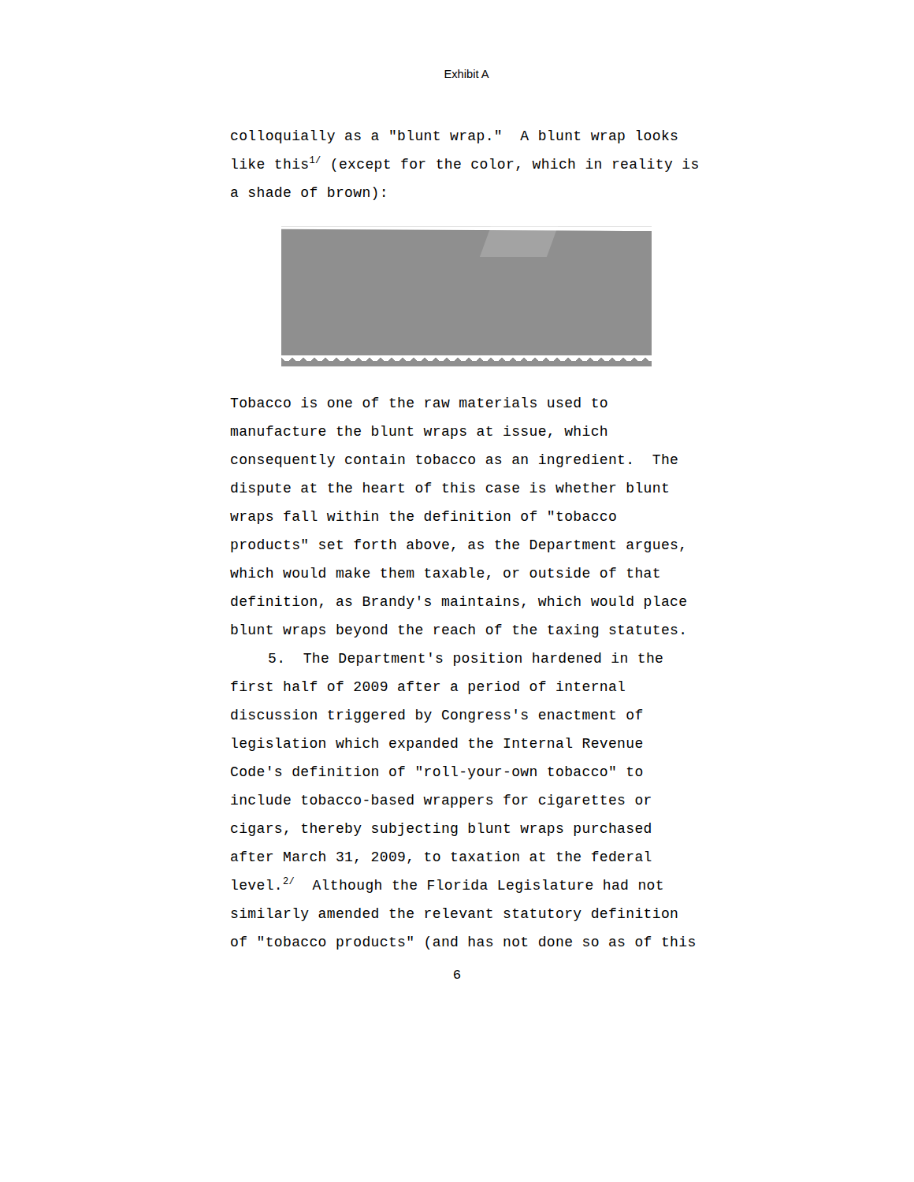Exhibit A
colloquially as a "blunt wrap." A blunt wrap looks like this1/ (except for the color, which in reality is a shade of brown):
Tobacco is one of the raw materials used to manufacture the blunt wraps at issue, which consequently contain tobacco as an ingredient. The dispute at the heart of this case is whether blunt wraps fall within the definition of "tobacco products" set forth above, as the Department argues, which would make them taxable, or outside of that definition, as Brandy's maintains, which would place blunt wraps beyond the reach of the taxing statutes.
5. The Department's position hardened in the first half of 2009 after a period of internal discussion triggered by Congress's enactment of legislation which expanded the Internal Revenue Code's definition of "roll-your-own tobacco" to include tobacco-based wrappers for cigarettes or cigars, thereby subjecting blunt wraps purchased after March 31, 2009, to taxation at the federal level.2/ Although the Florida Legislature had not similarly amended the relevant statutory definition of "tobacco products" (and has not done so as of this
6